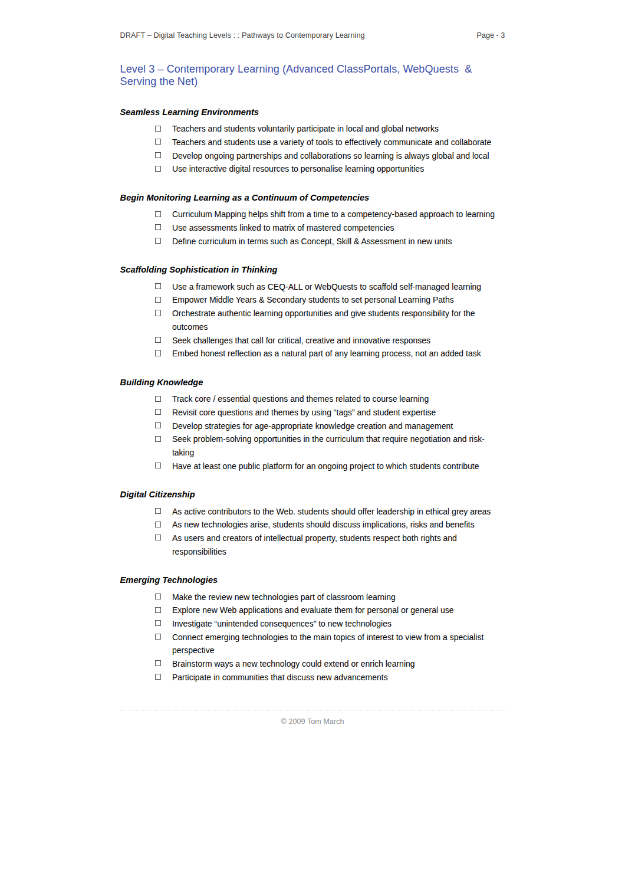DRAFT – Digital Teaching Levels : : Pathways to Contemporary Learning
Page - 3
Level 3 – Contemporary Learning (Advanced ClassPortals, WebQuests & Serving the Net)
Seamless Learning Environments
Teachers and students voluntarily participate in local and global networks
Teachers and students use a variety of tools to effectively communicate and collaborate
Develop ongoing partnerships and collaborations so learning is always global and local
Use interactive digital resources to personalise learning opportunities
Begin Monitoring Learning as a Continuum of Competencies
Curriculum Mapping helps shift from a time to a competency-based approach to learning
Use assessments linked to matrix of mastered competencies
Define curriculum in terms such as Concept, Skill & Assessment in new units
Scaffolding Sophistication in Thinking
Use a framework such as CEQ-ALL or WebQuests to scaffold self-managed learning
Empower Middle Years & Secondary students to set personal Learning Paths
Orchestrate authentic learning opportunities and give students responsibility for the outcomes
Seek challenges that call for critical, creative and innovative responses
Embed honest reflection as a natural part of any learning process, not an added task
Building Knowledge
Track core / essential questions and themes related to course learning
Revisit core questions and themes by using “tags” and student expertise
Develop strategies for age-appropriate knowledge creation and management
Seek problem-solving opportunities in the curriculum that require negotiation and risk-taking
Have at least one public platform for an ongoing project to which students contribute
Digital Citizenship
As active contributors to the Web. students should offer leadership in ethical grey areas
As new technologies arise, students should discuss implications, risks and benefits
As users and creators of intellectual property, students respect both rights and responsibilities
Emerging Technologies
Make the review new technologies part of classroom learning
Explore new Web applications and evaluate them for personal or general use
Investigate “unintended consequences” to new technologies
Connect emerging technologies to the main topics of interest to view from a specialist perspective
Brainstorm ways a new technology could extend or enrich learning
Participate in communities that discuss new advancements
© 2009 Tom March